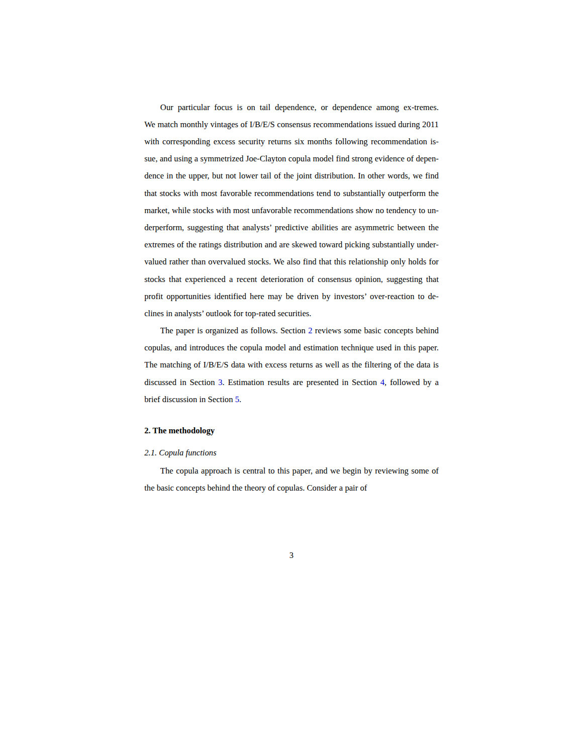Our particular focus is on tail dependence, or dependence among ex-tremes. We match monthly vintages of I/B/E/S consensus recommendations issued during 2011 with corresponding excess security returns six months following recommendation issue, and using a symmetrized Joe-Clayton copula model find strong evidence of dependence in the upper, but not lower tail of the joint distribution. In other words, we find that stocks with most favorable recommendations tend to substantially outperform the market, while stocks with most unfavorable recommendations show no tendency to underperform, suggesting that analysts’ predictive abilities are asymmetric between the extremes of the ratings distribution and are skewed toward picking substantially undervalued rather than overvalued stocks. We also find that this relationship only holds for stocks that experienced a recent deterioration of consensus opinion, suggesting that profit opportunities identified here may be driven by investors’ over-reaction to declines in analysts’ outlook for top-rated securities.
The paper is organized as follows. Section 2 reviews some basic concepts behind copulas, and introduces the copula model and estimation technique used in this paper. The matching of I/B/E/S data with excess returns as well as the filtering of the data is discussed in Section 3. Estimation results are presented in Section 4, followed by a brief discussion in Section 5.
2. The methodology
2.1. Copula functions
The copula approach is central to this paper, and we begin by reviewing some of the basic concepts behind the theory of copulas. Consider a pair of
3